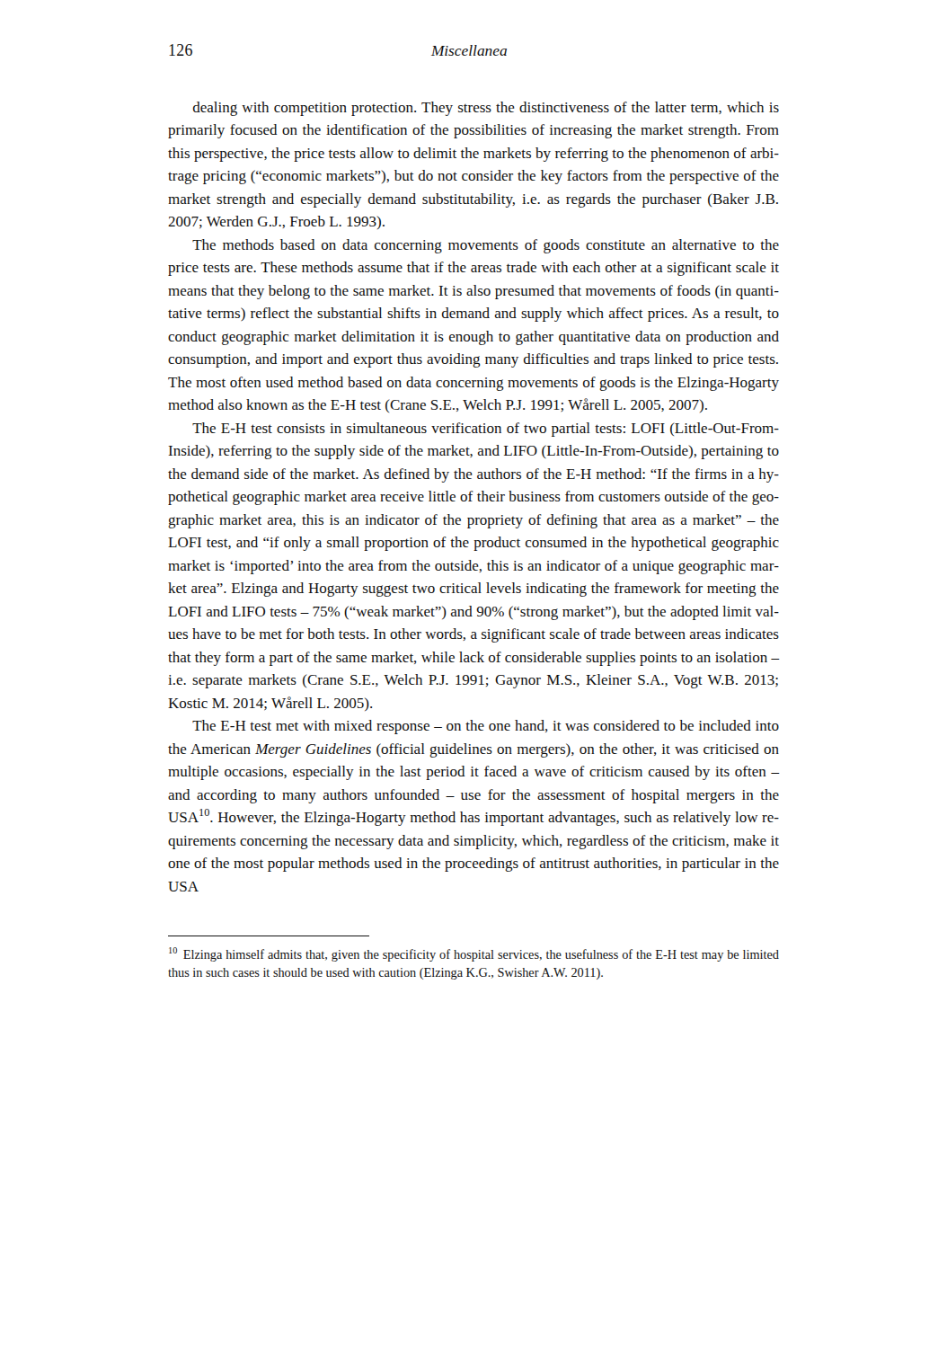126 Miscellanea
dealing with competition protection. They stress the distinctiveness of the latter term, which is primarily focused on the identification of the possibilities of increasing the market strength. From this perspective, the price tests allow to delimit the markets by referring to the phenomenon of arbitrage pricing (“economic markets”), but do not consider the key factors from the perspective of the market strength and especially demand substitutability, i.e. as regards the purchaser (Baker J.B. 2007; Werden G.J., Froeb L. 1993).
The methods based on data concerning movements of goods constitute an alternative to the price tests are. These methods assume that if the areas trade with each other at a significant scale it means that they belong to the same market. It is also presumed that movements of foods (in quantitative terms) reflect the substantial shifts in demand and supply which affect prices. As a result, to conduct geographic market delimitation it is enough to gather quantitative data on production and consumption, and import and export thus avoiding many difficulties and traps linked to price tests. The most often used method based on data concerning movements of goods is the Elzinga-Hogarty method also known as the E-H test (Crane S.E., Welch P.J. 1991; Wårell L. 2005, 2007).
The E-H test consists in simultaneous verification of two partial tests: LOFI (Little-Out-From-Inside), referring to the supply side of the market, and LIFO (Little-In-From-Outside), pertaining to the demand side of the market. As defined by the authors of the E-H method: “If the firms in a hypothetical geographic market area receive little of their business from customers outside of the geographic market area, this is an indicator of the propriety of defining that area as a market” – the LOFI test, and “if only a small proportion of the product consumed in the hypothetical geographic market is ‘imported’ into the area from the outside, this is an indicator of a unique geographic market area”. Elzinga and Hogarty suggest two critical levels indicating the framework for meeting the LOFI and LIFO tests – 75% (“weak market”) and 90% (“strong market”), but the adopted limit values have to be met for both tests. In other words, a significant scale of trade between areas indicates that they form a part of the same market, while lack of considerable supplies points to an isolation – i.e. separate markets (Crane S.E., Welch P.J. 1991; Gaynor M.S., Kleiner S.A., Vogt W.B. 2013; Kostic M. 2014; Wårell L. 2005).
The E-H test met with mixed response – on the one hand, it was considered to be included into the American Merger Guidelines (official guidelines on mergers), on the other, it was criticised on multiple occasions, especially in the last period it faced a wave of criticism caused by its often – and according to many authors unfounded – use for the assessment of hospital mergers in the USA10. However, the Elzinga-Hogarty method has important advantages, such as relatively low requirements concerning the necessary data and simplicity, which, regardless of the criticism, make it one of the most popular methods used in the proceedings of antitrust authorities, in particular in the USA
10 Elzinga himself admits that, given the specificity of hospital services, the usefulness of the E-H test may be limited thus in such cases it should be used with caution (Elzinga K.G., Swisher A.W. 2011).